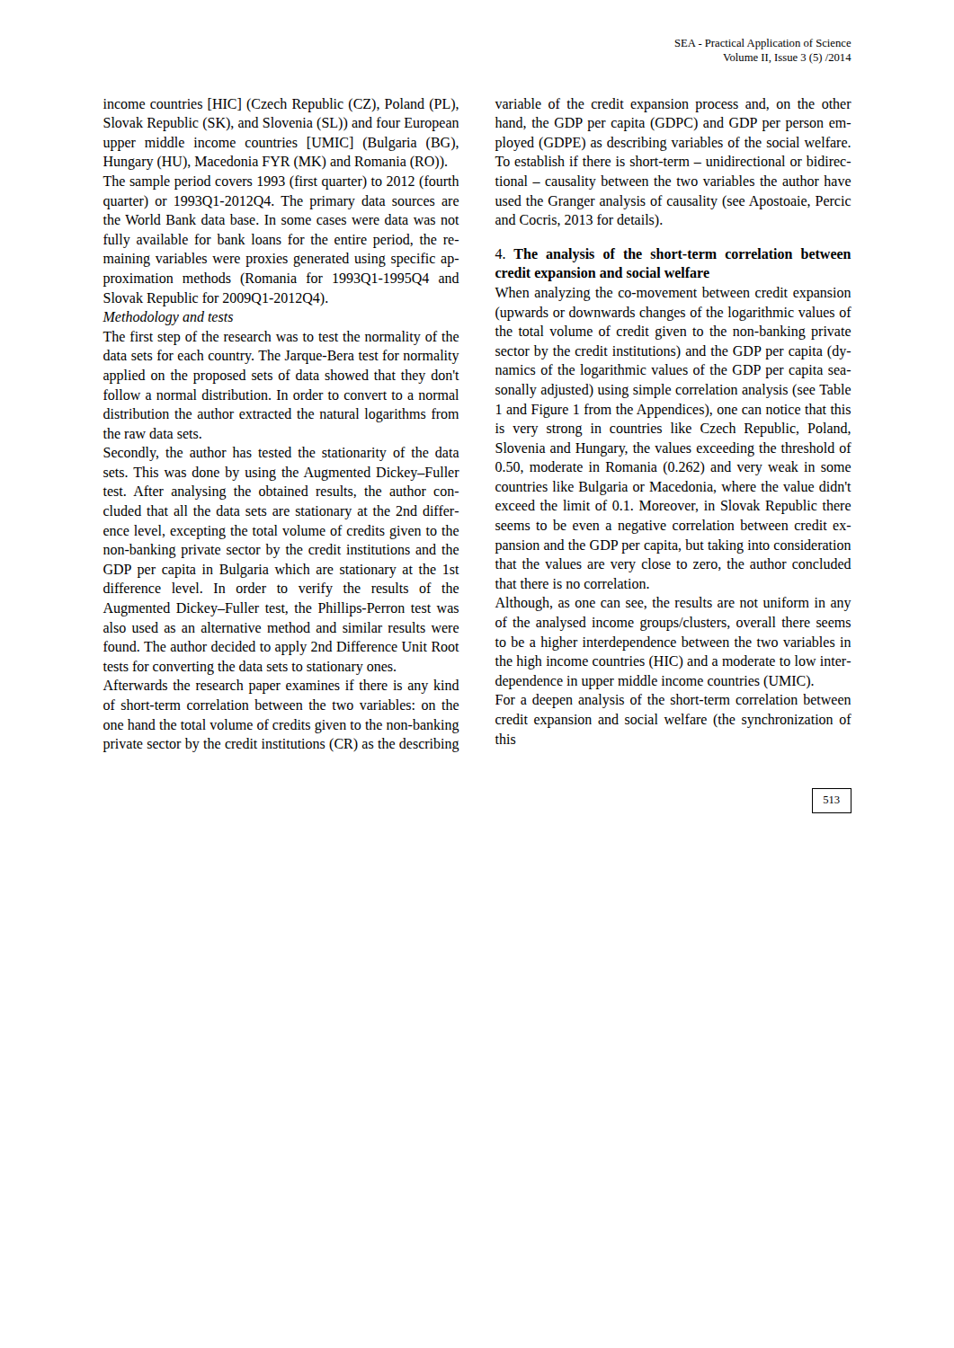SEA - Practical Application of Science
Volume II, Issue 3 (5) /2014
income countries [HIC] (Czech Republic (CZ), Poland (PL), Slovak Republic (SK), and Slovenia (SL)) and four European upper middle income countries [UMIC] (Bulgaria (BG), Hungary (HU), Macedonia FYR (MK) and Romania (RO)).
The sample period covers 1993 (first quarter) to 2012 (fourth quarter) or 1993Q1-2012Q4. The primary data sources are the World Bank data base. In some cases were data was not fully available for bank loans for the entire period, the remaining variables were proxies generated using specific approximation methods (Romania for 1993Q1-1995Q4 and Slovak Republic for 2009Q1-2012Q4).
Methodology and tests
The first step of the research was to test the normality of the data sets for each country. The Jarque-Bera test for normality applied on the proposed sets of data showed that they don't follow a normal distribution. In order to convert to a normal distribution the author extracted the natural logarithms from the raw data sets.
Secondly, the author has tested the stationarity of the data sets. This was done by using the Augmented Dickey–Fuller test. After analysing the obtained results, the author concluded that all the data sets are stationary at the 2nd difference level, excepting the total volume of credits given to the non-banking private sector by the credit institutions and the GDP per capita in Bulgaria which are stationary at the 1st difference level. In order to verify the results of the Augmented Dickey–Fuller test, the Phillips-Perron test was also used as an alternative method and similar results were found. The author decided to apply 2nd Difference Unit Root tests for converting the data sets to stationary ones.
Afterwards the research paper examines if there is any kind of short-term correlation between the two variables: on the one hand the total volume of credits given to the non-banking private sector by the credit institutions (CR) as the describing variable of the credit expansion process and, on the other hand, the GDP per capita (GDPC) and GDP per person employed (GDPE) as describing variables of the social welfare. To establish if there is short-term – unidirectional or bidirectional – causality between the two variables the author have used the Granger analysis of causality (see Apostoaie, Percic and Cocris, 2013 for details).
4. The analysis of the short-term correlation between credit expansion and social welfare
When analyzing the co-movement between credit expansion (upwards or downwards changes of the logarithmic values of the total volume of credit given to the non-banking private sector by the credit institutions) and the GDP per capita (dynamics of the logarithmic values of the GDP per capita seasonally adjusted) using simple correlation analysis (see Table 1 and Figure 1 from the Appendices), one can notice that this is very strong in countries like Czech Republic, Poland, Slovenia and Hungary, the values exceeding the threshold of 0.50, moderate in Romania (0.262) and very weak in some countries like Bulgaria or Macedonia, where the value didn't exceed the limit of 0.1. Moreover, in Slovak Republic there seems to be even a negative correlation between credit expansion and the GDP per capita, but taking into consideration that the values are very close to zero, the author concluded that there is no correlation.
Although, as one can see, the results are not uniform in any of the analysed income groups/clusters, overall there seems to be a higher interdependence between the two variables in the high income countries (HIC) and a moderate to low interdependence in upper middle income countries (UMIC).
For a deepen analysis of the short-term correlation between credit expansion and social welfare (the synchronization of this
513